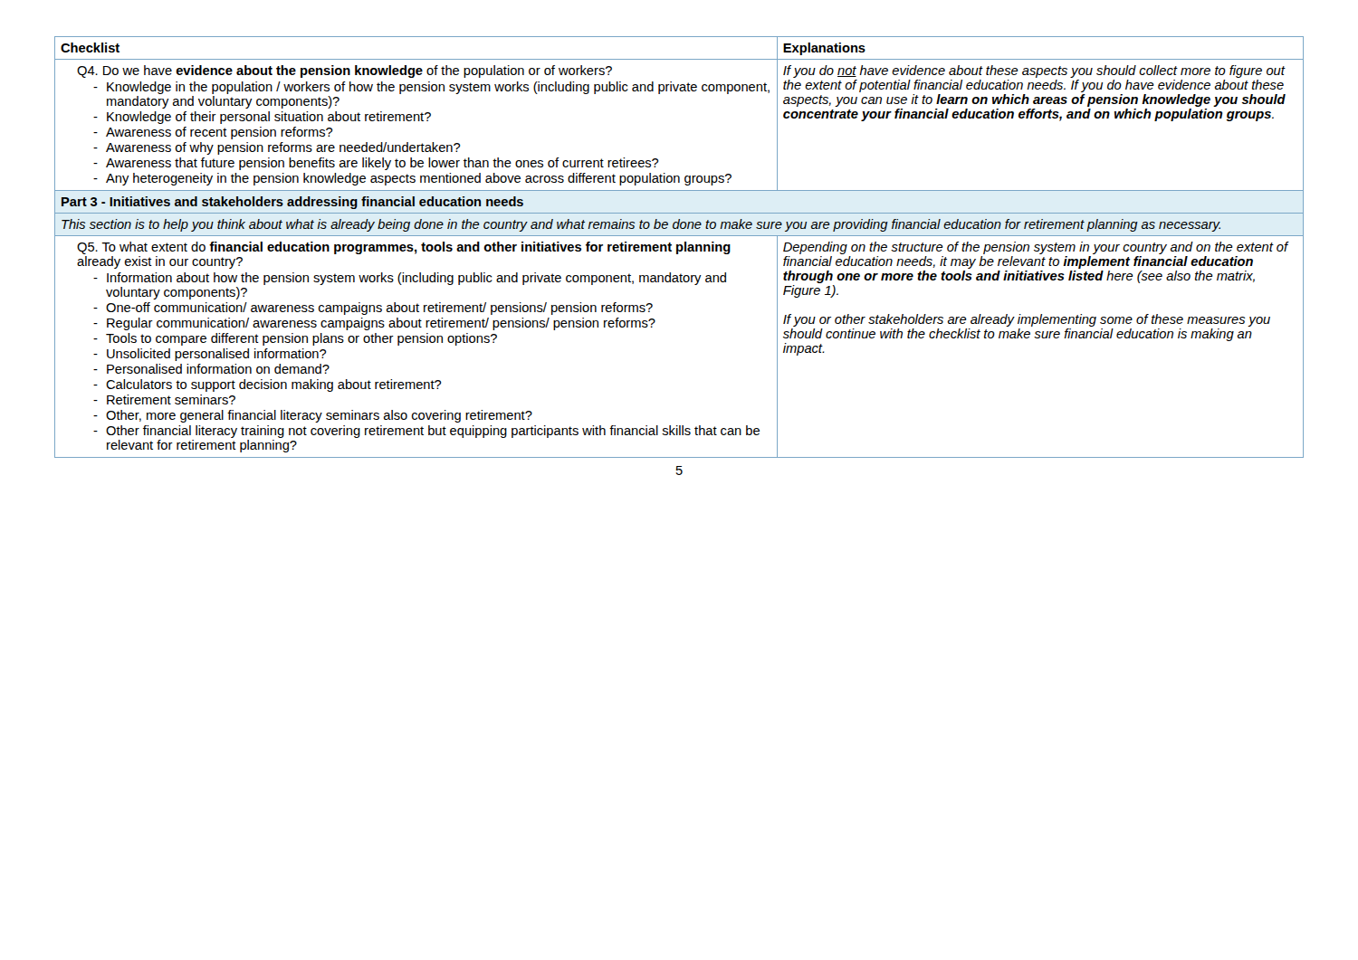| Checklist | Explanations |
| --- | --- |
| Q4. Do we have evidence about the pension knowledge of the population or of workers? Knowledge in the population / workers of how the pension system works (including public and private component, mandatory and voluntary components)? Knowledge of their personal situation about retirement? Awareness of recent pension reforms? Awareness of why pension reforms are needed/undertaken? Awareness that future pension benefits are likely to be lower than the ones of current retirees? Any heterogeneity in the pension knowledge aspects mentioned above across different population groups? | If you do not have evidence about these aspects you should collect more to figure out the extent of potential financial education needs. If you do have evidence about these aspects, you can use it to learn on which areas of pension knowledge you should concentrate your financial education efforts, and on which population groups . |
| Part 3 - Initiatives and stakeholders addressing financial education needs |
| This section is to help you think about what is already being done in the country and what remains to be done to make sure you are providing financial education for retirement planning as necessary. |
| Q5. To what extent do financial education programmes, tools and other initiatives for retirement planning already exist in our country? Information about how the pension system works (including public and private component, mandatory and voluntary components)? One-off communication/ awareness campaigns about retirement/ pensions/ pension reforms? Regular communication/ awareness campaigns about retirement/ pensions/ pension reforms? Tools to compare different pension plans or other pension options? Unsolicited personalised information? Personalised information on demand? Calculators to support decision making about retirement? Retirement seminars? Other, more general financial literacy seminars also covering retirement? Other financial literacy training not covering retirement but equipping participants with financial skills that can be relevant for retirement planning? | Depending on the structure of the pension system in your country and on the extent of financial education needs, it may be relevant to implement financial education through one or more the tools and initiatives listed here (see also the matrix, Figure 1). If you or other stakeholders are already implementing some of these measures you should continue with the checklist to make sure financial education is making an impact. |
5